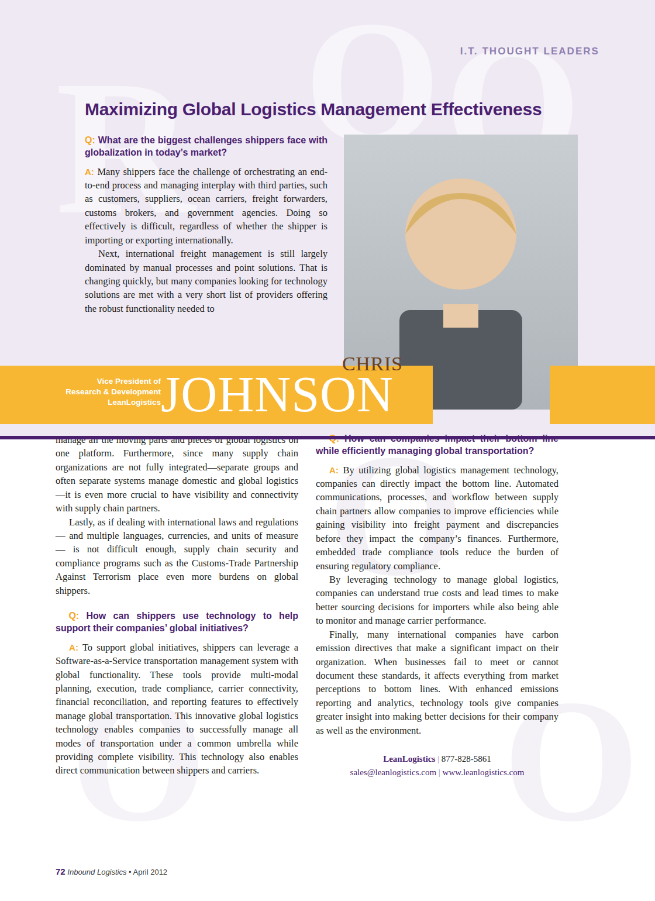R O O O O O
I.T. Thought Leaders
Maximizing Global Logistics Management Effectiveness
Q: What are the biggest challenges shippers face with globalization in today’s market?
A: Many shippers face the challenge of orchestrating an end-to-end process and managing interplay with third parties, such as customers, suppliers, ocean carriers, freight forwarders, customs brokers, and government agencies. Doing so effectively is difficult, regardless of whether the shipper is importing or exporting internationally.
Next, international freight management is still largely dominated by manual processes and point solutions. That is changing quickly, but many companies looking for technology solutions are met with a very short list of providers offering the robust functionality needed to
Vice President of
Research & Development
LeanLogistics
CHRIS
JOHNSON
manage all the moving parts and pieces of global logistics on one platform. Furthermore, since many supply chain organizations are not fully integrated—separate groups and often separate systems manage domestic and global logistics—it is even more crucial to have visibility and connectivity with supply chain partners.
Lastly, as if dealing with international laws and regulations — and multiple languages, currencies, and units of measure — is not difficult enough, supply chain security and compliance programs such as the Customs-Trade Partnership Against Terrorism place even more burdens on global shippers.
Q: How can shippers use technology to help support their companies’ global initiatives?
A: To support global initiatives, shippers can leverage a Software-as-a-Service transportation management system with global functionality. These tools provide multi-modal planning, execution, trade compliance, carrier connectivity, financial reconciliation, and reporting features to effectively manage global transportation. This innovative global logistics technology enables companies to successfully manage all modes of transportation under a common umbrella while providing complete visibility. This technology also enables direct communication between shippers and carriers.
Q: How can companies impact their bottom line while efficiently managing global transportation?
A: By utilizing global logistics management technology, companies can directly impact the bottom line. Automated communications, processes, and workflow between supply chain partners allow companies to improve efficiencies while gaining visibility into freight payment and discrepancies before they impact the company’s finances. Furthermore, embedded trade compliance tools reduce the burden of ensuring regulatory compliance.
By leveraging technology to manage global logistics, companies can understand true costs and lead times to make better sourcing decisions for importers while also being able to monitor and manage carrier performance.
Finally, many international companies have carbon emission directives that make a significant impact on their organization. When businesses fail to meet or cannot document these standards, it affects everything from market perceptions to bottom lines. With enhanced emissions reporting and analytics, technology tools give companies greater insight into making better decisions for their company as well as the environment.
LeanLogistics | 877-828-5861
sales@leanlogistics.com | www.leanlogistics.com
72 Inbound Logistics • April 2012